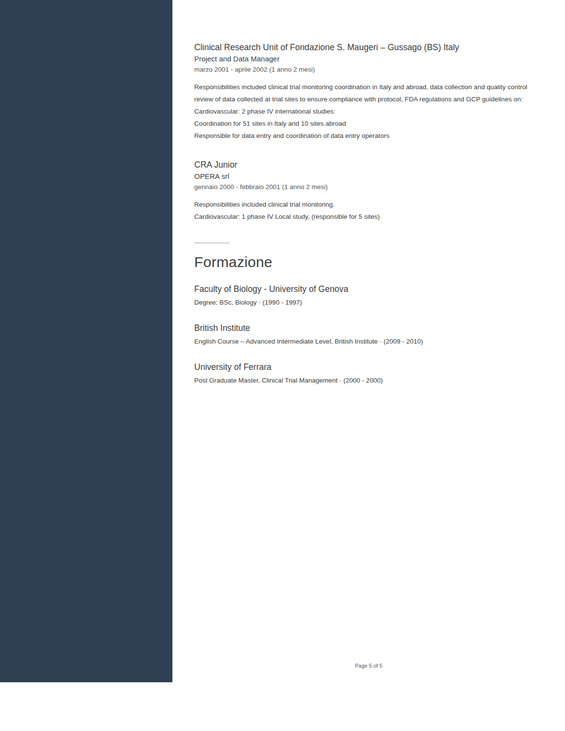Clinical Research Unit of Fondazione S. Maugeri – Gussago (BS) Italy
Project and Data Manager
marzo 2001 - aprile 2002 (1 anno 2 mesi)
Responsibilities included clinical trial monitoring coordination in Italy and abroad, data collection and quality control review of data collected at trial sites to ensure compliance with protocol, FDA regulations and GCP guidelines on:
Cardiovascular: 2 phase IV international studies:
Coordination for 51 sites in Italy and 10 sites abroad
Responsible for data entry and coordination of data entry operators
CRA Junior
OPERA srl
gennaio 2000 - febbraio 2001 (1 anno 2 mesi)
Responsibilities included clinical trial monitoring.
Cardiovascular: 1 phase IV Local study, (responsible for 5 sites)
Formazione
Faculty of Biology - University of Genova
Degree; BSc, Biology · (1990 - 1997)
British Institute
English Course – Advanced Intermediate Level, British Institute · (2009 - 2010)
University of Ferrara
Post Graduate Master, Clinical Trial Management · (2000 - 2000)
Page 5 of 5